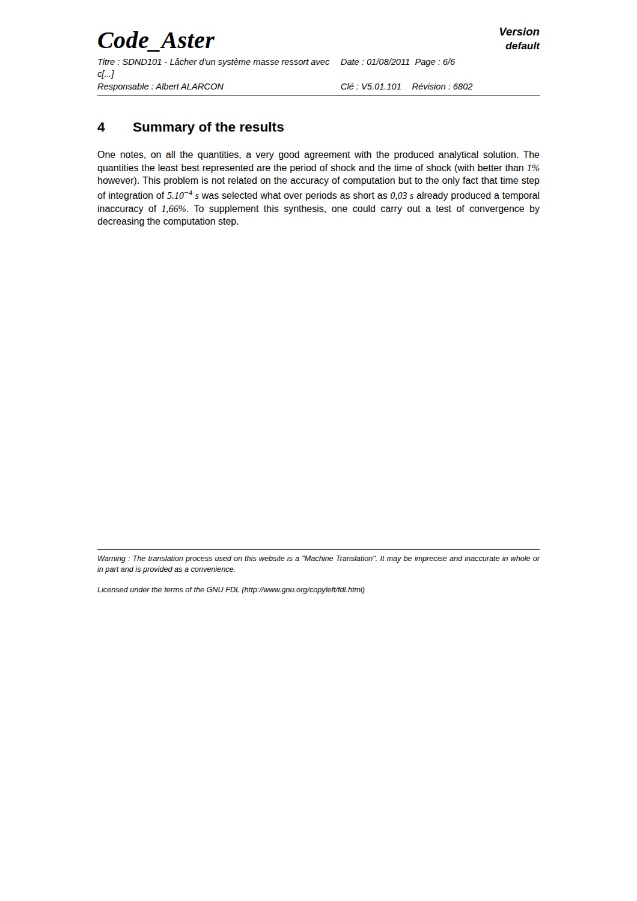Code_Aster
Version default
| Titre : SDND101 - Lâcher d'un système masse ressort avec c[...] | Date : 01/08/2011 Page : 6/6 |
| Responsable : Albert ALARCON | Clé : V5.01.101 Révision : 6802 |
4 Summary of the results
One notes, on all the quantities, a very good agreement with the produced analytical solution. The quantities the least best represented are the period of shock and the time of shock (with better than 1% however). This problem is not related on the accuracy of computation but to the only fact that time step of integration of 5.10−4 s was selected what over periods as short as 0,03 s already produced a temporal inaccuracy of 1,66%. To supplement this synthesis, one could carry out a test of convergence by decreasing the computation step.
Warning : The translation process used on this website is a "Machine Translation". It may be imprecise and inaccurate in whole or in part and is provided as a convenience.
Licensed under the terms of the GNU FDL (http://www.gnu.org/copyleft/fdl.html)